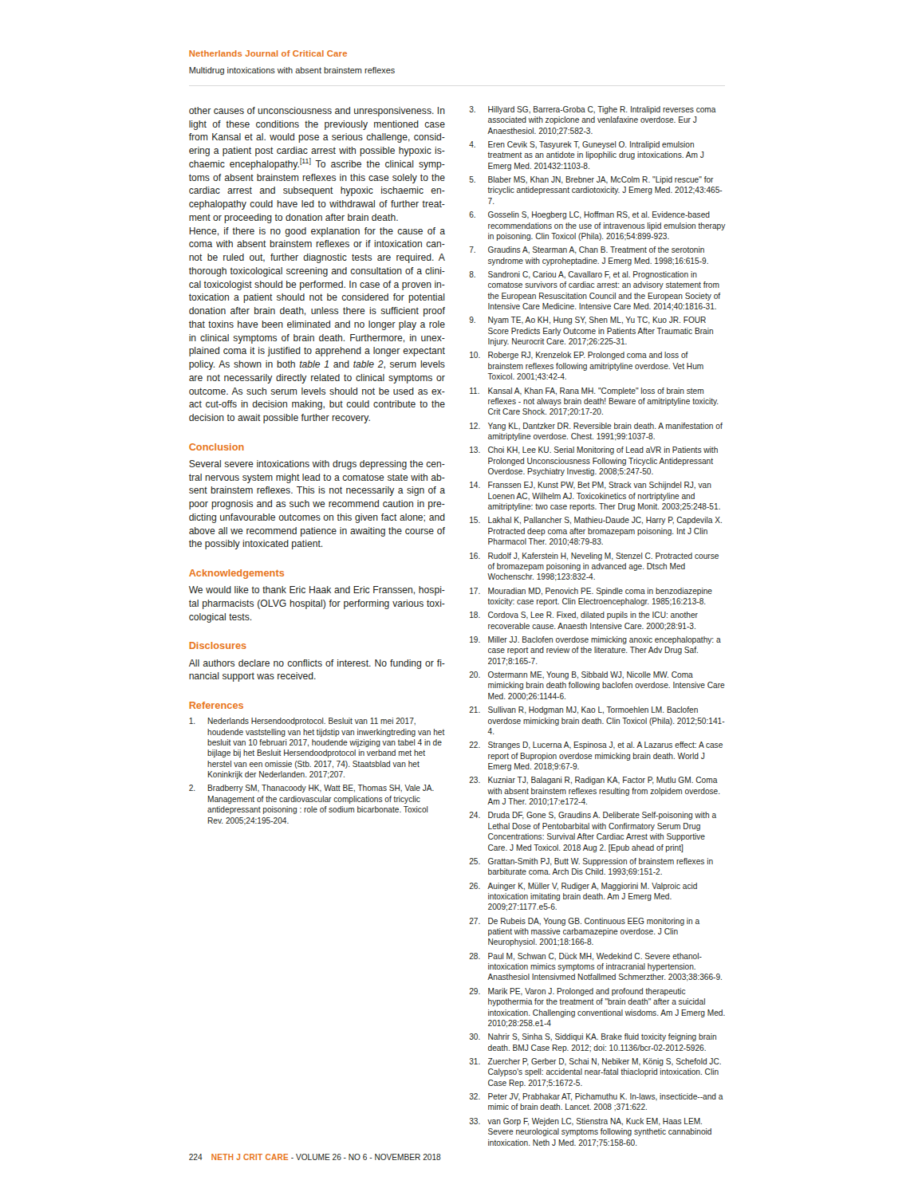Netherlands Journal of Critical Care
Multidrug intoxications with absent brainstem reflexes
other causes of unconsciousness and unresponsiveness. In light of these conditions the previously mentioned case from Kansal et al. would pose a serious challenge, considering a patient post cardiac arrest with possible hypoxic ischaemic encephalopathy.[11] To ascribe the clinical symptoms of absent brainstem reflexes in this case solely to the cardiac arrest and subsequent hypoxic ischaemic encephalopathy could have led to withdrawal of further treatment or proceeding to donation after brain death.
Hence, if there is no good explanation for the cause of a coma with absent brainstem reflexes or if intoxication cannot be ruled out, further diagnostic tests are required. A thorough toxicological screening and consultation of a clinical toxicologist should be performed. In case of a proven intoxication a patient should not be considered for potential donation after brain death, unless there is sufficient proof that toxins have been eliminated and no longer play a role in clinical symptoms of brain death. Furthermore, in unexplained coma it is justified to apprehend a longer expectant policy. As shown in both table 1 and table 2, serum levels are not necessarily directly related to clinical symptoms or outcome. As such serum levels should not be used as exact cut-offs in decision making, but could contribute to the decision to await possible further recovery.
Conclusion
Several severe intoxications with drugs depressing the central nervous system might lead to a comatose state with absent brainstem reflexes. This is not necessarily a sign of a poor prognosis and as such we recommend caution in predicting unfavourable outcomes on this given fact alone; and above all we recommend patience in awaiting the course of the possibly intoxicated patient.
Acknowledgements
We would like to thank Eric Haak and Eric Franssen, hospital pharmacists (OLVG hospital) for performing various toxicological tests.
Disclosures
All authors declare no conflicts of interest. No funding or financial support was received.
References
Nederlands Hersendoodprotocol. Besluit van 11 mei 2017, houdende vaststelling van het tijdstip van inwerkingtreding van het besluit van 10 februari 2017, houdende wijziging van tabel 4 in de bijlage bij het Besluit Hersendoodprotocol in verband met het herstel van een omissie (Stb. 2017, 74). Staatsblad van het Koninkrijk der Nederlanden. 2017;207.
Bradberry SM, Thanacoody HK, Watt BE, Thomas SH, Vale JA. Management of the cardiovascular complications of tricyclic antidepressant poisoning : role of sodium bicarbonate. Toxicol Rev. 2005;24:195-204.
Hillyard SG, Barrera-Groba C, Tighe R. Intralipid reverses coma associated with zopiclone and venlafaxine overdose. Eur J Anaesthesiol. 2010;27:582-3.
Eren Cevik S, Tasyurek T, Guneysel O. Intralipid emulsion treatment as an antidote in lipophilic drug intoxications. Am J Emerg Med. 201432:1103-8.
Blaber MS, Khan JN, Brebner JA, McColm R. "Lipid rescue" for tricyclic antidepressant cardiotoxicity. J Emerg Med. 2012;43:465-7.
Gosselin S, Hoegberg LC, Hoffman RS, et al. Evidence-based recommendations on the use of intravenous lipid emulsion therapy in poisoning. Clin Toxicol (Phila). 2016;54:899-923.
Graudins A, Stearman A, Chan B. Treatment of the serotonin syndrome with cyproheptadine. J Emerg Med. 1998;16:615-9.
Sandroni C, Cariou A, Cavallaro F, et al. Prognostication in comatose survivors of cardiac arrest: an advisory statement from the European Resuscitation Council and the European Society of Intensive Care Medicine. Intensive Care Med. 2014;40:1816-31.
Nyam TE, Ao KH, Hung SY, Shen ML, Yu TC, Kuo JR. FOUR Score Predicts Early Outcome in Patients After Traumatic Brain Injury. Neurocrit Care. 2017;26:225-31.
Roberge RJ, Krenzelok EP. Prolonged coma and loss of brainstem reflexes following amitriptyline overdose. Vet Hum Toxicol. 2001;43:42-4.
Kansal A, Khan FA, Rana MH. "Complete" loss of brain stem reflexes - not always brain death! Beware of amitriptyline toxicity. Crit Care Shock. 2017;20:17-20.
Yang KL, Dantzker DR. Reversible brain death. A manifestation of amitriptyline overdose. Chest. 1991;99:1037-8.
Choi KH, Lee KU. Serial Monitoring of Lead aVR in Patients with Prolonged Unconsciousness Following Tricyclic Antidepressant Overdose. Psychiatry Investig. 2008;5:247-50.
Franssen EJ, Kunst PW, Bet PM, Strack van Schijndel RJ, van Loenen AC, Wilhelm AJ. Toxicokinetics of nortriptyline and amitriptyline: two case reports. Ther Drug Monit. 2003;25:248-51.
Lakhal K, Pallancher S, Mathieu-Daude JC, Harry P, Capdevila X. Protracted deep coma after bromazepam poisoning. Int J Clin Pharmacol Ther. 2010;48:79-83.
Rudolf J, Kaferstein H, Neveling M, Stenzel C. Protracted course of bromazepam poisoning in advanced age. Dtsch Med Wochenschr. 1998;123:832-4.
Mouradian MD, Penovich PE. Spindle coma in benzodiazepine toxicity: case report. Clin Electroencephalogr. 1985;16:213-8.
Cordova S, Lee R. Fixed, dilated pupils in the ICU: another recoverable cause. Anaesth Intensive Care. 2000;28:91-3.
Miller JJ. Baclofen overdose mimicking anoxic encephalopathy: a case report and review of the literature. Ther Adv Drug Saf. 2017;8:165-7.
Ostermann ME, Young B, Sibbald WJ, Nicolle MW. Coma mimicking brain death following baclofen overdose. Intensive Care Med. 2000;26:1144-6.
Sullivan R, Hodgman MJ, Kao L, Tormoehlen LM. Baclofen overdose mimicking brain death. Clin Toxicol (Phila). 2012;50:141-4.
Stranges D, Lucerna A, Espinosa J, et al. A Lazarus effect: A case report of Bupropion overdose mimicking brain death. World J Emerg Med. 2018;9:67-9.
Kuzniar TJ, Balagani R, Radigan KA, Factor P, Mutlu GM. Coma with absent brainstem reflexes resulting from zolpidem overdose. Am J Ther. 2010;17:e172-4.
Druda DF, Gone S, Graudins A. Deliberate Self-poisoning with a Lethal Dose of Pentobarbital with Confirmatory Serum Drug Concentrations: Survival After Cardiac Arrest with Supportive Care. J Med Toxicol. 2018 Aug 2. [Epub ahead of print]
Grattan-Smith PJ, Butt W. Suppression of brainstem reflexes in barbiturate coma. Arch Dis Child. 1993;69:151-2.
Auinger K, Müller V, Rudiger A, Maggiorini M. Valproic acid intoxication imitating brain death. Am J Emerg Med. 2009;27:1177.e5-6.
De Rubeis DA, Young GB. Continuous EEG monitoring in a patient with massive carbamazepine overdose. J Clin Neurophysiol. 2001;18:166-8.
Paul M, Schwan C, Dück MH, Wedekind C. Severe ethanol-intoxication mimics symptoms of intracranial hypertension. Anasthesiol Intensivmed Notfallmed Schmerzther. 2003;38:366-9.
Marik PE, Varon J. Prolonged and profound therapeutic hypothermia for the treatment of "brain death" after a suicidal intoxication. Challenging conventional wisdoms. Am J Emerg Med. 2010;28:258.e1-4
Nahrir S, Sinha S, Siddiqui KA. Brake fluid toxicity feigning brain death. BMJ Case Rep. 2012; doi: 10.1136/bcr-02-2012-5926.
Zuercher P, Gerber D, Schai N, Nebiker M, König S, Schefold JC. Calypso's spell: accidental near-fatal thiacloprid intoxication. Clin Case Rep. 2017;5:1672-5.
Peter JV, Prabhakar AT, Pichamuthu K. In-laws, insecticide--and a mimic of brain death. Lancet. 2008 ;371:622.
van Gorp F, Wejden LC, Stienstra NA, Kuck EM, Haas LEM. Severe neurological symptoms following synthetic cannabinoid intoxication. Neth J Med. 2017;75:158-60.
224 NETH J CRIT CARE - VOLUME 26 - NO 6 - NOVEMBER 2018